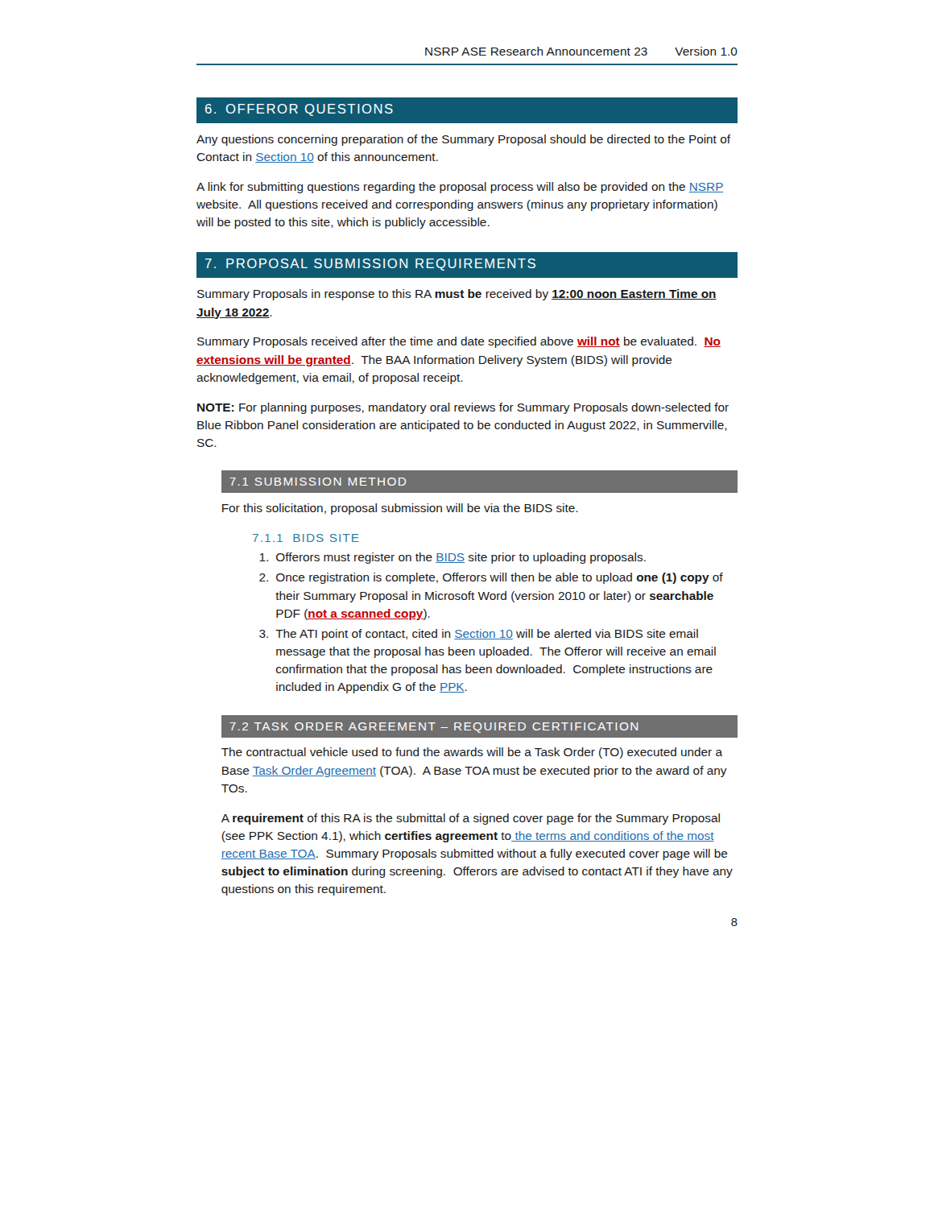NSRP ASE Research Announcement 23 Version 1.0
6. OFFEROR QUESTIONS
Any questions concerning preparation of the Summary Proposal should be directed to the Point of Contact in Section 10 of this announcement.
A link for submitting questions regarding the proposal process will also be provided on the NSRP website. All questions received and corresponding answers (minus any proprietary information) will be posted to this site, which is publicly accessible.
7. PROPOSAL SUBMISSION REQUIREMENTS
Summary Proposals in response to this RA must be received by 12:00 noon Eastern Time on July 18 2022.
Summary Proposals received after the time and date specified above will not be evaluated. No extensions will be granted. The BAA Information Delivery System (BIDS) will provide acknowledgement, via email, of proposal receipt.
NOTE: For planning purposes, mandatory oral reviews for Summary Proposals down-selected for Blue Ribbon Panel consideration are anticipated to be conducted in August 2022, in Summerville, SC.
7.1 SUBMISSION METHOD
For this solicitation, proposal submission will be via the BIDS site.
7.1.1 BIDS SITE
Offerors must register on the BIDS site prior to uploading proposals.
Once registration is complete, Offerors will then be able to upload one (1) copy of their Summary Proposal in Microsoft Word (version 2010 or later) or searchable PDF (not a scanned copy).
The ATI point of contact, cited in Section 10 will be alerted via BIDS site email message that the proposal has been uploaded. The Offeror will receive an email confirmation that the proposal has been downloaded. Complete instructions are included in Appendix G of the PPK.
7.2 TASK ORDER AGREEMENT – REQUIRED CERTIFICATION
The contractual vehicle used to fund the awards will be a Task Order (TO) executed under a Base Task Order Agreement (TOA). A Base TOA must be executed prior to the award of any TOs.
A requirement of this RA is the submittal of a signed cover page for the Summary Proposal (see PPK Section 4.1), which certifies agreement to the terms and conditions of the most recent Base TOA. Summary Proposals submitted without a fully executed cover page will be subject to elimination during screening. Offerors are advised to contact ATI if they have any questions on this requirement.
8